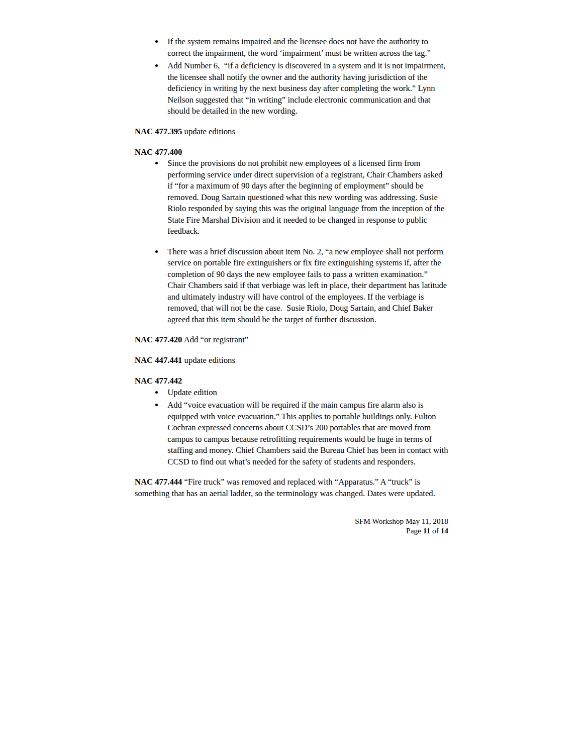If the system remains impaired and the licensee does not have the authority to correct the impairment, the word ‘impairment’ must be written across the tag.”
Add Number 6, “if a deficiency is discovered in a system and it is not impairment, the licensee shall notify the owner and the authority having jurisdiction of the deficiency in writing by the next business day after completing the work.” Lynn Neilson suggested that “in writing” include electronic communication and that should be detailed in the new wording.
NAC 477.395 update editions
NAC 477.400
Since the provisions do not prohibit new employees of a licensed firm from performing service under direct supervision of a registrant, Chair Chambers asked if “for a maximum of 90 days after the beginning of employment” should be removed. Doug Sartain questioned what this new wording was addressing. Susie Riolo responded by saying this was the original language from the inception of the State Fire Marshal Division and it needed to be changed in response to public feedback.
There was a brief discussion about item No. 2, “a new employee shall not perform service on portable fire extinguishers or fix fire extinguishing systems if, after the completion of 90 days the new employee fails to pass a written examination.” Chair Chambers said if that verbiage was left in place, their department has latitude and ultimately industry will have control of the employees. If the verbiage is removed, that will not be the case. Susie Riolo, Doug Sartain, and Chief Baker agreed that this item should be the target of further discussion.
NAC 477.420 Add “or registrant”
NAC 447.441 update editions
NAC 477.442
Update edition
Add “voice evacuation will be required if the main campus fire alarm also is equipped with voice evacuation.” This applies to portable buildings only. Fulton Cochran expressed concerns about CCSD’s 200 portables that are moved from campus to campus because retrofitting requirements would be huge in terms of staffing and money. Chief Chambers said the Bureau Chief has been in contact with CCSD to find out what’s needed for the safety of students and responders.
NAC 477.444 “Fire truck” was removed and replaced with “Apparatus.” A “truck” is something that has an aerial ladder, so the terminology was changed. Dates were updated.
SFM Workshop May 11, 2018
Page 11 of 14